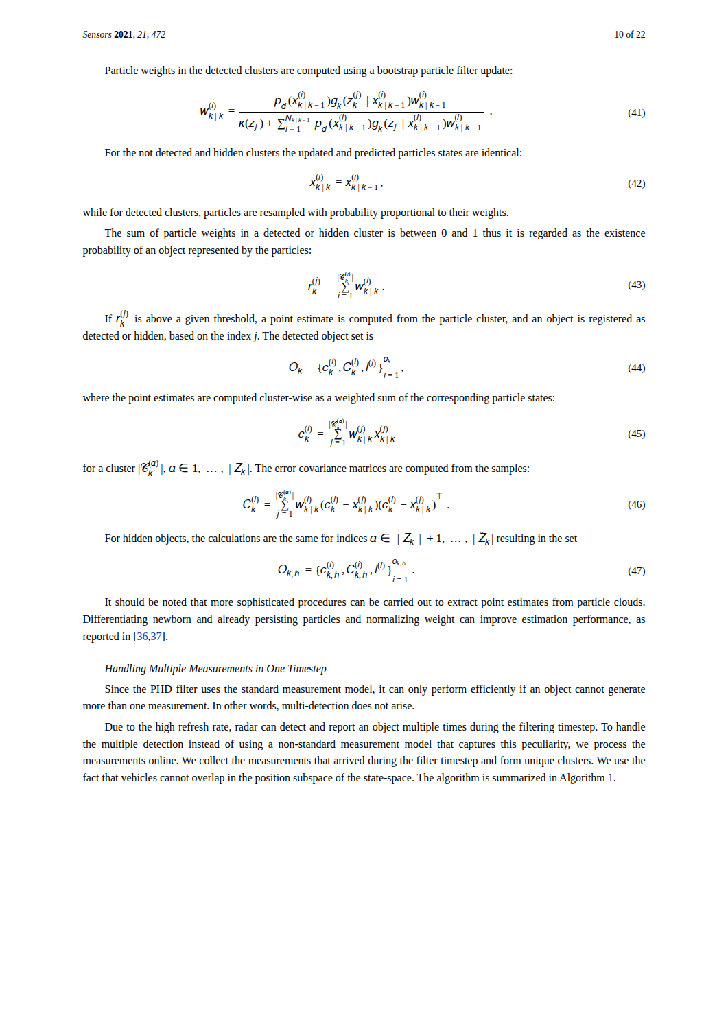Sensors 2021, 21, 472
10 of 22
Particle weights in the detected clusters are computed using a bootstrap particle filter update:
wk|k(i) = pd (xk|k−1(i)) gk (zk(j) | xk|k−1(i)) wk|k−1(i) κ(zj) + ∑ l=1 Nk|k−1 pd (xk|k−1(l)) gk (zj | xk|k−1(l)) wk|k−1(l) .
(41)
For the not detected and hidden clusters the updated and predicted particles states are identical:
xk|k(i) = xk|k−1(i) ,
(42)
while for detected clusters, particles are resampled with probability proportional to their weights.
The sum of particle weights in a detected or hidden cluster is between 0 and 1 thus it is regarded as the existence probability of an object represented by the particles:
rk(j) = ∑ i=1 |𝒞k(i)| wk|k(i) .
(43)
If rk(j) is above a given threshold, a point estimate is computed from the particle cluster, and an object is registered as detected or hidden, based on the index j. The detected object set is
Ok = { ck(i) , Ck(i) , l(i) } i=1 ok ,
(44)
where the point estimates are computed cluster-wise as a weighted sum of the corresponding particle states:
ck(i) = ∑ j=1 |𝒞k(α)| wk|k(j) xk|k(j)
(45)
for a cluster |𝒞k(α)|, α∈1,…,|Zk|. The error covariance matrices are computed from the samples:
Ck(i) = ∑ j=1 |𝒞k(α)| wk|k(i) ( ck(i) − xk|k(j) ) ( ck(i) − xk|k(j) ) ⊤ .
(46)
For hidden objects, the calculations are the same for indices α∈|Zk|+1,…,|Ẑk| resulting in the set
Ok,h = { ck,h(i) , Ck,h(i) , l(i) } i=1 ok,h .
(47)
It should be noted that more sophisticated procedures can be carried out to extract point estimates from particle clouds. Differentiating newborn and already persisting particles and normalizing weight can improve estimation performance, as reported in [36,37].
Handling Multiple Measurements in One Timestep
Since the PHD filter uses the standard measurement model, it can only perform efficiently if an object cannot generate more than one measurement. In other words, multi-detection does not arise.
Due to the high refresh rate, radar can detect and report an object multiple times during the filtering timestep. To handle the multiple detection instead of using a non-standard measurement model that captures this peculiarity, we process the measurements online. We collect the measurements that arrived during the filter timestep and form unique clusters. We use the fact that vehicles cannot overlap in the position subspace of the state-space. The algorithm is summarized in Algorithm 1.